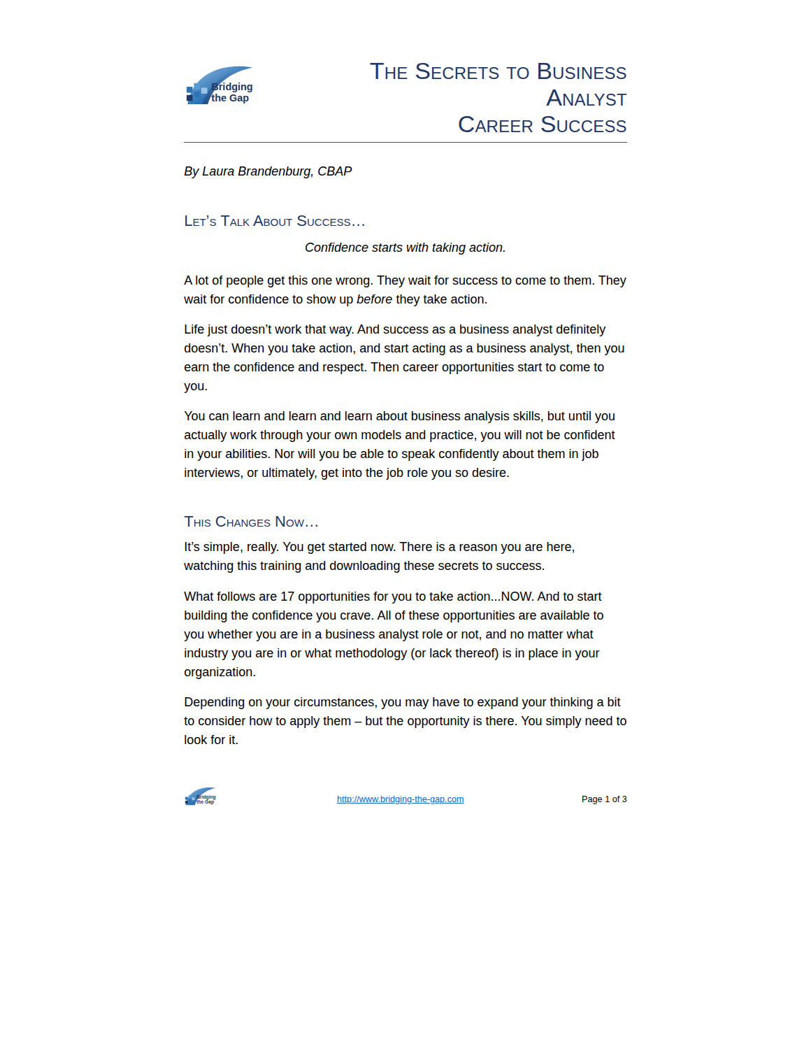Bridging the Gap
The Secrets to Business Analyst
Career Success
By Laura Brandenburg, CBAP
Let’s Talk About Success…
Confidence starts with taking action.
A lot of people get this one wrong. They wait for success to come to them. They wait for confidence to show up before they take action.
Life just doesn’t work that way. And success as a business analyst definitely doesn’t. When you take action, and start acting as a business analyst, then you earn the confidence and respect. Then career opportunities start to come to you.
You can learn and learn and learn about business analysis skills, but until you actually work through your own models and practice, you will not be confident in your abilities. Nor will you be able to speak confidently about them in job interviews, or ultimately, get into the job role you so desire.
This Changes Now…
It’s simple, really. You get started now. There is a reason you are here, watching this training and downloading these secrets to success.
What follows are 17 opportunities for you to take action...NOW. And to start building the confidence you crave. All of these opportunities are available to you whether you are in a business analyst role or not, and no matter what industry you are in or what methodology (or lack thereof) is in place in your organization.
Depending on your circumstances, you may have to expand your thinking a bit to consider how to apply them – but the opportunity is there. You simply need to look for it.
Bridging the Gap
http://www.bridging-the-gap.com
Page 1 of 3